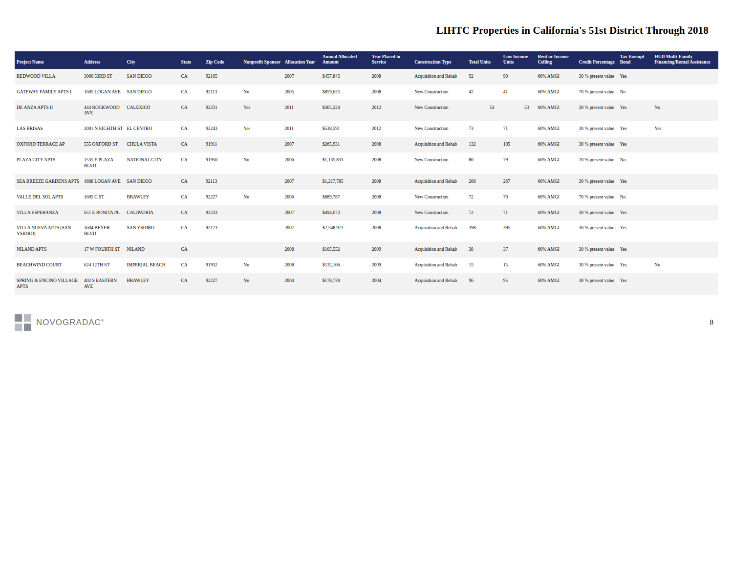LIHTC Properties in California's 51st District Through 2018
| Project Name | Address | City | State | Zip Code | Nonprofit Sponsor | Allocation Year | Annual Allocated Amount | Year Placed in Service | Construction Type | Total Units | Low Income Units | Rent or Income Ceiling | Credit Percentage | Tax-Exempt Bond | HUD Multi-Family Financing/Rental Assistance |
| --- | --- | --- | --- | --- | --- | --- | --- | --- | --- | --- | --- | --- | --- | --- | --- |
| REDWOOD VILLA | 3060 53RD ST | SAN DIEGO | CA | 92105 | | 2007 | $457,845 | 2008 | Acquisition and Rehab | 92 | 90 | 60% AMGI | 30 % present value | Yes | |
| GATEWAY FAMILY APTS I | 1605 LOGAN AVE | SAN DIEGO | CA | 92113 | No | 2005 | $859,625 | 2008 | New Construction | 42 | 41 | 60% AMGI | 70 % present value | No | |
| DE ANZA APTS II | 444 ROCKWOOD AVE | CALEXICO | CA | 92231 | Yes | 2011 | $365,224 | 2012 | New Construction | 54 | 53 | 60% AMGI | 30 % present value | Yes | No |
| LAS BRISAS | 2001 N EIGHTH ST | EL CENTRO | CA | 92243 | Yes | 2011 | $538,591 | 2012 | New Construction | 73 | 71 | 60% AMGI | 30 % present value | Yes | Yes |
| OXFORD TERRACE AP | 555 OXFORD ST | CHULA VISTA | CA | 91911 | | 2007 | $265,931 | 2008 | Acquisition and Rehab | 132 | 105 | 60% AMGI | 30 % present value | Yes | |
| PLAZA CITY APTS | 1535 E PLAZA BLVD | NATIONAL CITY | CA | 91950 | No | 2006 | $1,135,833 | 2008 | New Construction | 80 | 79 | 60% AMGI | 70 % present value | No | |
| SEA BREEZE GARDENS APTS | 4888 LOGAN AVE | SAN DIEGO | CA | 92113 | | 2007 | $1,217,785 | 2008 | Acquisition and Rehab | 268 | 267 | 60% AMGI | 30 % present value | Yes | |
| VALLE DEL SOL APTS | 1605 C ST | BRAWLEY | CA | 92227 | No | 2006 | $889,787 | 2008 | New Construction | 72 | 70 | 60% AMGI | 70 % present value | No | |
| VILLA ESPERANZA | 651 E BONITA PL | CALIPATRIA | CA | 92233 | | 2007 | $494,673 | 2008 | New Construction | 72 | 71 | 60% AMGI | 30 % present value | Yes | |
| VILLA NUEVA APTS (SAN YSIDRO) | 3604 BEYER BLVD | SAN YSIDRO | CA | 92173 | | 2007 | $2,548,971 | 2008 | Acquisition and Rehab | 398 | 395 | 60% AMGI | 30 % present value | Yes | |
| NILAND APTS | 17 W FOURTH ST | NILAND | CA | | | 2008 | $105,552 | 2009 | Acquisition and Rehab | 38 | 37 | 60% AMGI | 30 % present value | Yes | |
| BEACHWIND COURT | 624 12TH ST | IMPERIAL BEACH | CA | 91932 | No | 2008 | $132,166 | 2009 | Acquisition and Rehab | 15 | 15 | 60% AMGI | 30 % present value | Yes | No |
| SPRING & ENCINO VILLAGE APTS | 402 S EASTERN AVE | BRAWLEY | CA | 92227 | No | 2004 | $178,739 | 2004 | Acquisition and Rehab | 96 | 95 | 60% AMGI | 30 % present value | Yes | |
NOVOGRADAC®
8